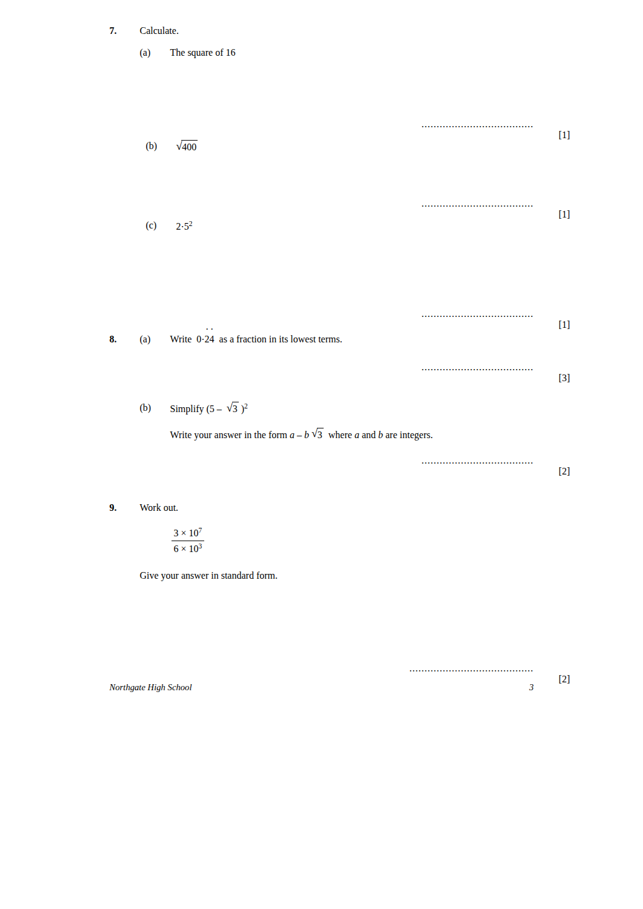7.
Calculate.
(a)
The square of 16
..................................... [1]
(b)
400
..................................... [1]
(c)
2·52
..................................... [1]
8.
(a)
Write 0·24 as a fraction in its lowest terms.
..................................... [3]
(b)
Simplify (5 – 3 )2
Write your answer in the form a – b 3 where a and b are integers.
..................................... [2]
9.
Work out.
3 × 107 6 × 103
Give your answer in standard form.
......................................... [2]
Northgate High School 3